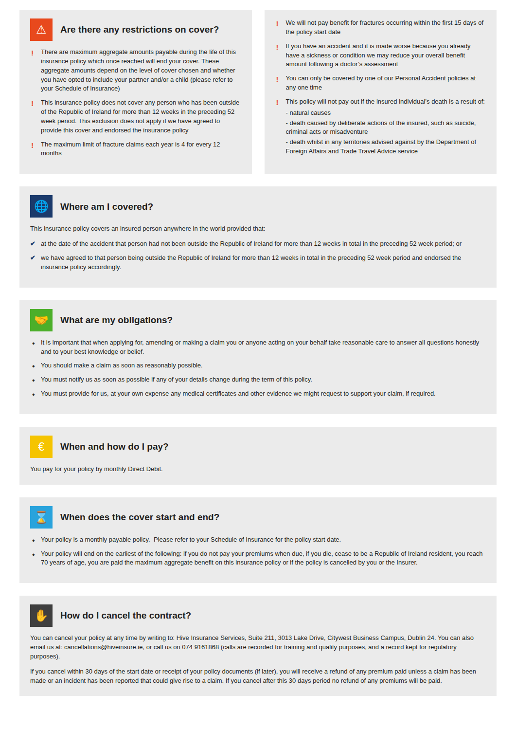⚠
Are there any restrictions on cover?
There are maximum aggregate amounts payable during the life of this insurance policy which once reached will end your cover. These aggregate amounts depend on the level of cover chosen and whether you have opted to include your partner and/or a child (please refer to your Schedule of Insurance)
This insurance policy does not cover any person who has been outside of the Republic of Ireland for more than 12 weeks in the preceding 52 week period. This exclusion does not apply if we have agreed to provide this cover and endorsed the insurance policy
The maximum limit of fracture claims each year is 4 for every 12 months
We will not pay benefit for fractures occurring within the first 15 days of the policy start date
If you have an accident and it is made worse because you already have a sickness or condition we may reduce your overall benefit amount following a doctor’s assessment
You can only be covered by one of our Personal Accident policies at any one time
This policy will not pay out if the insured individual’s death is a result of:
- natural causes
- death caused by deliberate actions of the insured, such as suicide, criminal acts or misadventure
- death whilst in any territories advised against by the Department of Foreign Affairs and Trade Travel Advice service
🌐
Where am I covered?
This insurance policy covers an insured person anywhere in the world provided that:
at the date of the accident that person had not been outside the Republic of Ireland for more than 12 weeks in total in the preceding 52 week period; or
we have agreed to that person being outside the Republic of Ireland for more than 12 weeks in total in the preceding 52 week period and endorsed the insurance policy accordingly.
🤝
What are my obligations?
It is important that when applying for, amending or making a claim you or anyone acting on your behalf take reasonable care to answer all questions honestly and to your best knowledge or belief.
You should make a claim as soon as reasonably possible.
You must notify us as soon as possible if any of your details change during the term of this policy.
You must provide for us, at your own expense any medical certificates and other evidence we might request to support your claim, if required.
€
When and how do I pay?
You pay for your policy by monthly Direct Debit.
⌛
When does the cover start and end?
Your policy is a monthly payable policy. Please refer to your Schedule of Insurance for the policy start date.
Your policy will end on the earliest of the following: if you do not pay your premiums when due, if you die, cease to be a Republic of Ireland resident, you reach 70 years of age, you are paid the maximum aggregate benefit on this insurance policy or if the policy is cancelled by you or the Insurer.
✋
How do I cancel the contract?
You can cancel your policy at any time by writing to: Hive Insurance Services, Suite 211, 3013 Lake Drive, Citywest Business Campus, Dublin 24. You can also email us at: cancellations@hiveinsure.ie, or call us on 074 9161868 (calls are recorded for training and quality purposes, and a record kept for regulatory purposes).
If you cancel within 30 days of the start date or receipt of your policy documents (if later), you will receive a refund of any premium paid unless a claim has been made or an incident has been reported that could give rise to a claim. If you cancel after this 30 days period no refund of any premiums will be paid.